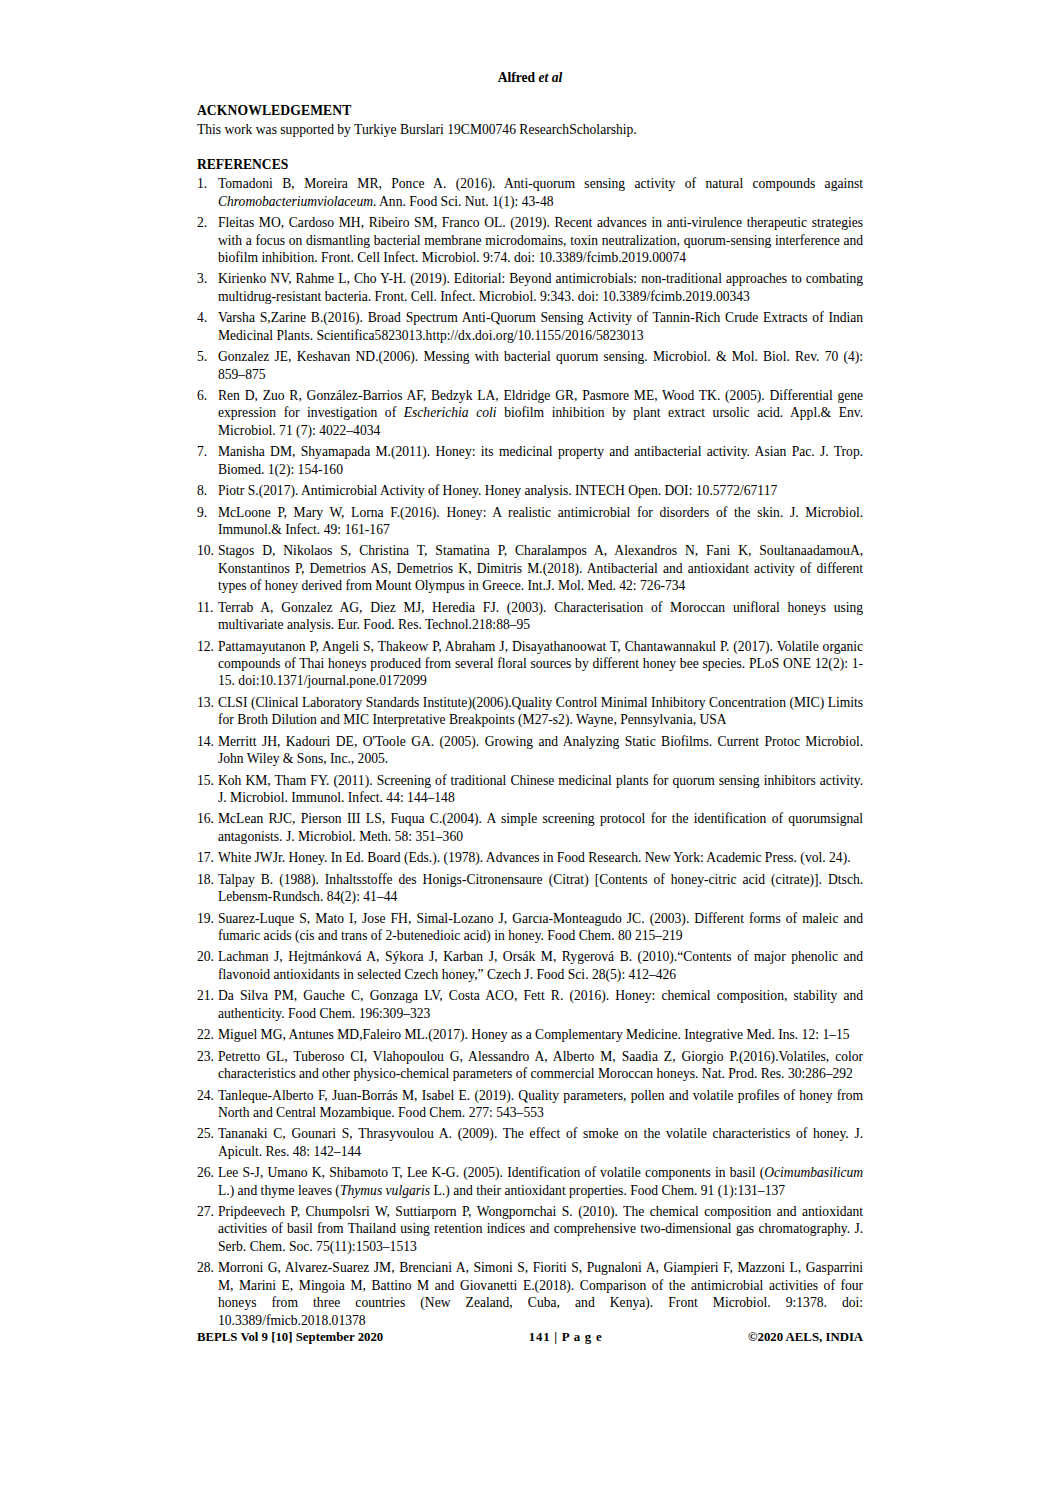Alfred et al
ACKNOWLEDGEMENT
This work was supported by Turkiye Burslari 19CM00746 ResearchScholarship.
REFERENCES
Tomadoni B, Moreira MR, Ponce A. (2016). Anti-quorum sensing activity of natural compounds against Chromobacteriumviolaceum. Ann. Food Sci. Nut. 1(1): 43-48
Fleitas MO, Cardoso MH, Ribeiro SM, Franco OL. (2019). Recent advances in anti-virulence therapeutic strategies with a focus on dismantling bacterial membrane microdomains, toxin neutralization, quorum-sensing interference and biofilm inhibition. Front. Cell Infect. Microbiol. 9:74. doi: 10.3389/fcimb.2019.00074
Kirienko NV, Rahme L, Cho Y-H. (2019). Editorial: Beyond antimicrobials: non-traditional approaches to combating multidrug-resistant bacteria. Front. Cell. Infect. Microbiol. 9:343. doi: 10.3389/fcimb.2019.00343
Varsha S,Zarine B.(2016). Broad Spectrum Anti-Quorum Sensing Activity of Tannin-Rich Crude Extracts of Indian Medicinal Plants. Scientifica5823013.http://dx.doi.org/10.1155/2016/5823013
Gonzalez JE, Keshavan ND.(2006). Messing with bacterial quorum sensing. Microbiol. & Mol. Biol. Rev. 70 (4): 859–875
Ren D, Zuo R, González-Barrios AF, Bedzyk LA, Eldridge GR, Pasmore ME, Wood TK. (2005). Differential gene expression for investigation of Escherichia coli biofilm inhibition by plant extract ursolic acid. Appl.& Env. Microbiol. 71 (7): 4022–4034
Manisha DM, Shyamapada M.(2011). Honey: its medicinal property and antibacterial activity. Asian Pac. J. Trop. Biomed. 1(2): 154-160
Piotr S.(2017). Antimicrobial Activity of Honey. Honey analysis. INTECH Open. DOI: 10.5772/67117
McLoone P, Mary W, Lorna F.(2016). Honey: A realistic antimicrobial for disorders of the skin. J. Microbiol. Immunol.& Infect. 49: 161-167
Stagos D, Nikolaos S, Christina T, Stamatina P, Charalampos A, Alexandros N, Fani K, SoultanaadamouA, Konstantinos P, Demetrios AS, Demetrios K, Dimitris M.(2018). Antibacterial and antioxidant activity of different types of honey derived from Mount Olympus in Greece. Int.J. Mol. Med. 42: 726-734
Terrab A, Gonzalez AG, Diez MJ, Heredia FJ. (2003). Characterisation of Moroccan unifloral honeys using multivariate analysis. Eur. Food. Res. Technol.218:88–95
Pattamayutanon P, Angeli S, Thakeow P, Abraham J, Disayathanoowat T, Chantawannakul P. (2017). Volatile organic compounds of Thai honeys produced from several floral sources by different honey bee species. PLoS ONE 12(2): 1-15. doi:10.1371/journal.pone.0172099
CLSI (Clinical Laboratory Standards Institute)(2006).Quality Control Minimal Inhibitory Concentration (MIC) Limits for Broth Dilution and MIC Interpretative Breakpoints (M27-s2). Wayne, Pennsylvania, USA
Merritt JH, Kadouri DE, O'Toole GA. (2005). Growing and Analyzing Static Biofilms. Current Protoc Microbiol. John Wiley & Sons, Inc., 2005.
Koh KM, Tham FY. (2011). Screening of traditional Chinese medicinal plants for quorum sensing inhibitors activity. J. Microbiol. Immunol. Infect. 44: 144–148
McLean RJC, Pierson III LS, Fuqua C.(2004). A simple screening protocol for the identification of quorumsignal antagonists. J. Microbiol. Meth. 58: 351–360
White JWJr. Honey. In Ed. Board (Eds.). (1978). Advances in Food Research. New York: Academic Press. (vol. 24).
Talpay B. (1988). Inhaltsstoffe des Honigs-Citronensaure (Citrat) [Contents of honey-citric acid (citrate)]. Dtsch. Lebensm-Rundsch. 84(2): 41–44
Suarez-Luque S, Mato I, Jose FH, Simal-Lozano J, Garcıa-Monteagudo JC. (2003). Different forms of maleic and fumaric acids (cis and trans of 2-butenedioic acid) in honey. Food Chem. 80 215–219
Lachman J, Hejtmánková A, Sýkora J, Karban J, Orsák M, Rygerová B. (2010).“Contents of major phenolic and flavonoid antioxidants in selected Czech honey,” Czech J. Food Sci. 28(5): 412–426
Da Silva PM, Gauche C, Gonzaga LV, Costa ACO, Fett R. (2016). Honey: chemical composition, stability and authenticity. Food Chem. 196:309–323
Miguel MG, Antunes MD,Faleiro ML.(2017). Honey as a Complementary Medicine. Integrative Med. Ins. 12: 1–15
Petretto GL, Tuberoso CI, Vlahopoulou G, Alessandro A, Alberto M, Saadia Z, Giorgio P.(2016).Volatiles, color characteristics and other physico-chemical parameters of commercial Moroccan honeys. Nat. Prod. Res. 30:286–292
Tanleque-Alberto F, Juan-Borrás M, Isabel E. (2019). Quality parameters, pollen and volatile profiles of honey from North and Central Mozambique. Food Chem. 277: 543–553
Tananaki C, Gounari S, Thrasyvoulou A. (2009). The effect of smoke on the volatile characteristics of honey. J. Apicult. Res. 48: 142–144
Lee S-J, Umano K, Shibamoto T, Lee K-G. (2005). Identification of volatile components in basil (Ocimumbasilicum L.) and thyme leaves (Thymus vulgaris L.) and their antioxidant properties. Food Chem. 91 (1):131–137
Pripdeevech P, Chumpolsri W, Suttiarporn P, Wongpornchai S. (2010). The chemical composition and antioxidant activities of basil from Thailand using retention indices and comprehensive two-dimensional gas chromatography. J. Serb. Chem. Soc. 75(11):1503–1513
Morroni G, Alvarez-Suarez JM, Brenciani A, Simoni S, Fioriti S, Pugnaloni A, Giampieri F, Mazzoni L, Gasparrini M, Marini E, Mingoia M, Battino M and Giovanetti E.(2018). Comparison of the antimicrobial activities of four honeys from three countries (New Zealand, Cuba, and Kenya). Front Microbiol. 9:1378. doi: 10.3389/fmicb.2018.01378
BEPLS Vol 9 [10] September 2020 141 | P a g e ©2020 AELS, INDIA